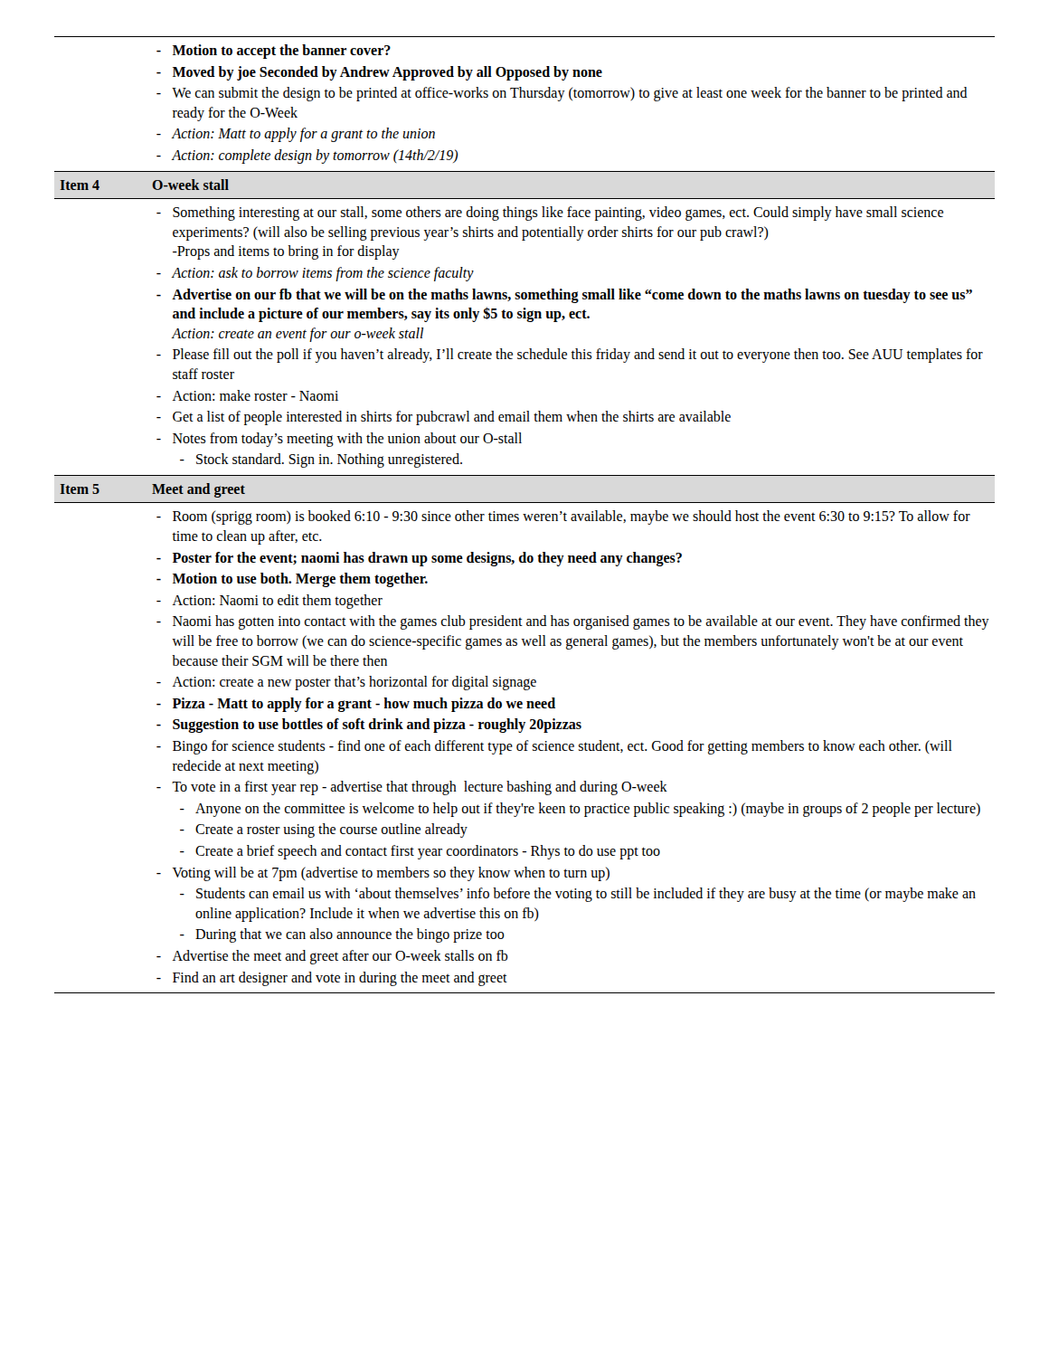| | Motion to accept the banner cover? Moved by joe Seconded by Andrew Approved by all Opposed by none We can submit the design to be printed at office-works on Thursday (tomorrow) to give at least one week for the banner to be printed and ready for the O-Week Action: Matt to apply for a grant to the union Action: complete design by tomorrow (14th/2/19) |
| Item 4 | O-week stall |
| | Something interesting at our stall, some others are doing things like face painting, video games, ect. Could simply have small science experiments? (will also be selling previous year’s shirts and potentially order shirts for our pub crawl?) -Props and items to bring in for display Action: ask to borrow items from the science faculty Advertise on our fb that we will be on the maths lawns, something small like “come down to the maths lawns on tuesday to see us” and include a picture of our members, say its only $5 to sign up, ect. Action: create an event for our o-week stall Please fill out the poll if you haven’t already, I’ll create the schedule this friday and send it out to everyone then too. See AUU templates for staff roster Action: make roster - Naomi Get a list of people interested in shirts for pubcrawl and email them when the shirts are available Notes from today’s meeting with the union about our O-stall Stock standard. Sign in. Nothing unregistered. |
| Item 5 | Meet and greet |
| | Room (sprigg room) is booked 6:10 - 9:30 since other times weren’t available, maybe we should host the event 6:30 to 9:15? To allow for time to clean up after, etc. Poster for the event; naomi has drawn up some designs, do they need any changes? Motion to use both. Merge them together. Action: Naomi to edit them together Naomi has gotten into contact with the games club president and has organised games to be available at our event. They have confirmed they will be free to borrow (we can do science-specific games as well as general games), but the members unfortunately won't be at our event because their SGM will be there then Action: create a new poster that’s horizontal for digital signage Pizza - Matt to apply for a grant - how much pizza do we need Suggestion to use bottles of soft drink and pizza - roughly 20pizzas Bingo for science students - find one of each different type of science student, ect. Good for getting members to know each other. (will redecide at next meeting) To vote in a first year rep - advertise that through lecture bashing and during O-week Anyone on the committee is welcome to help out if they're keen to practice public speaking :) (maybe in groups of 2 people per lecture) Create a roster using the course outline already Create a brief speech and contact first year coordinators - Rhys to do use ppt too Voting will be at 7pm (advertise to members so they know when to turn up) Students can email us with ‘about themselves’ info before the voting to still be included if they are busy at the time (or maybe make an online application? Include it when we advertise this on fb) During that we can also announce the bingo prize too Advertise the meet and greet after our O-week stalls on fb Find an art designer and vote in during the meet and greet |